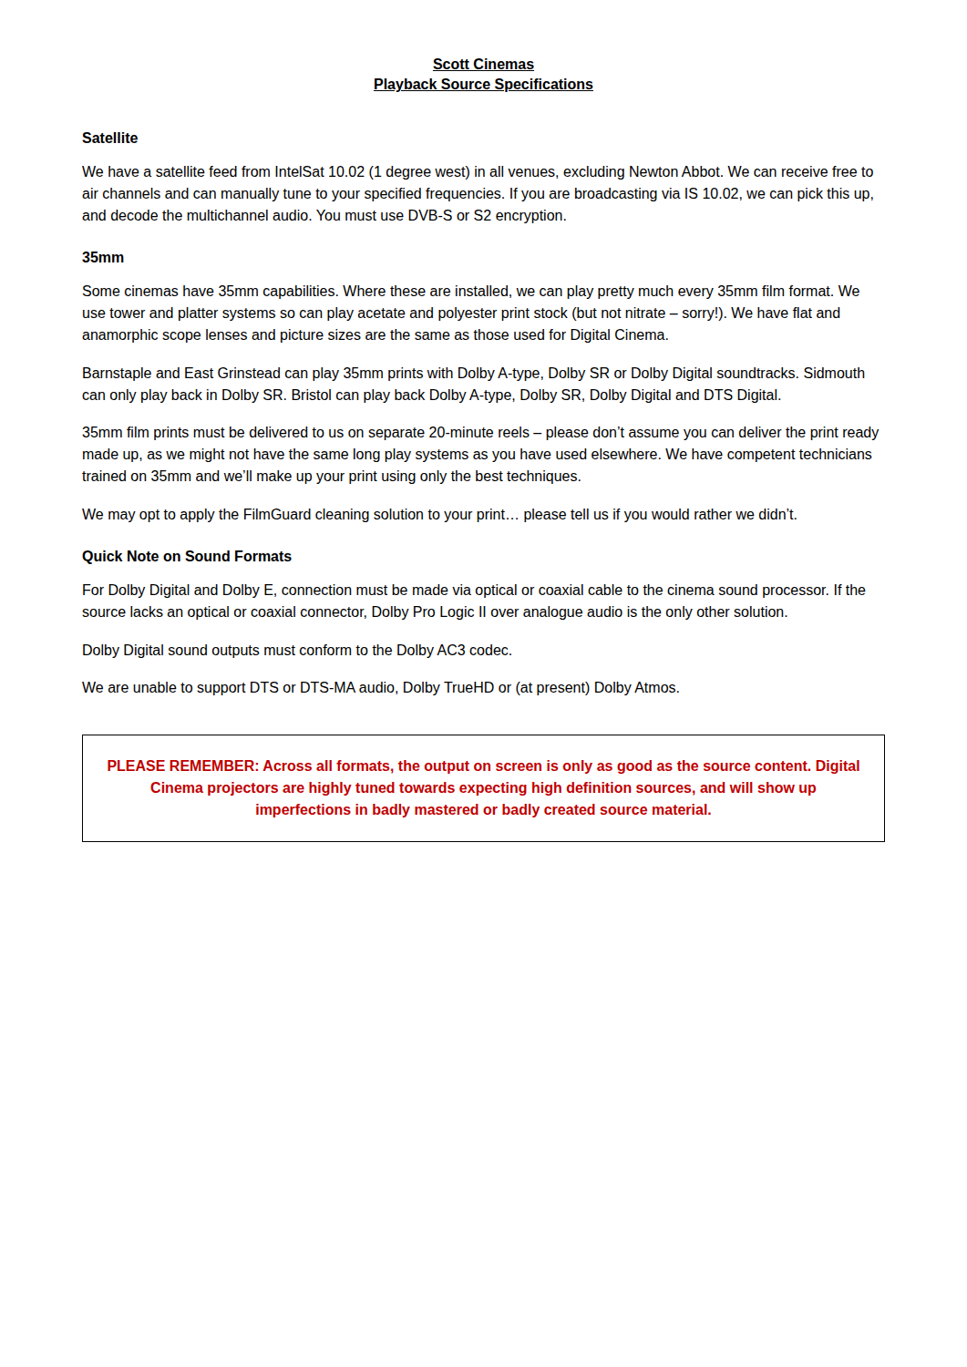Scott Cinemas
Playback Source Specifications
Satellite
We have a satellite feed from IntelSat 10.02 (1 degree west) in all venues, excluding Newton Abbot. We can receive free to air channels and can manually tune to your specified frequencies. If you are broadcasting via IS 10.02, we can pick this up, and decode the multichannel audio. You must use DVB-S or S2 encryption.
35mm
Some cinemas have 35mm capabilities. Where these are installed, we can play pretty much every 35mm film format. We use tower and platter systems so can play acetate and polyester print stock (but not nitrate – sorry!). We have flat and anamorphic scope lenses and picture sizes are the same as those used for Digital Cinema.
Barnstaple and East Grinstead can play 35mm prints with Dolby A-type, Dolby SR or Dolby Digital soundtracks. Sidmouth can only play back in Dolby SR. Bristol can play back Dolby A-type, Dolby SR, Dolby Digital and DTS Digital.
35mm film prints must be delivered to us on separate 20-minute reels – please don’t assume you can deliver the print ready made up, as we might not have the same long play systems as you have used elsewhere. We have competent technicians trained on 35mm and we’ll make up your print using only the best techniques.
We may opt to apply the FilmGuard cleaning solution to your print… please tell us if you would rather we didn’t.
Quick Note on Sound Formats
For Dolby Digital and Dolby E, connection must be made via optical or coaxial cable to the cinema sound processor. If the source lacks an optical or coaxial connector, Dolby Pro Logic II over analogue audio is the only other solution.
Dolby Digital sound outputs must conform to the Dolby AC3 codec.
We are unable to support DTS or DTS-MA audio, Dolby TrueHD or (at present) Dolby Atmos.
PLEASE REMEMBER: Across all formats, the output on screen is only as good as the source content. Digital Cinema projectors are highly tuned towards expecting high definition sources, and will show up imperfections in badly mastered or badly created source material.